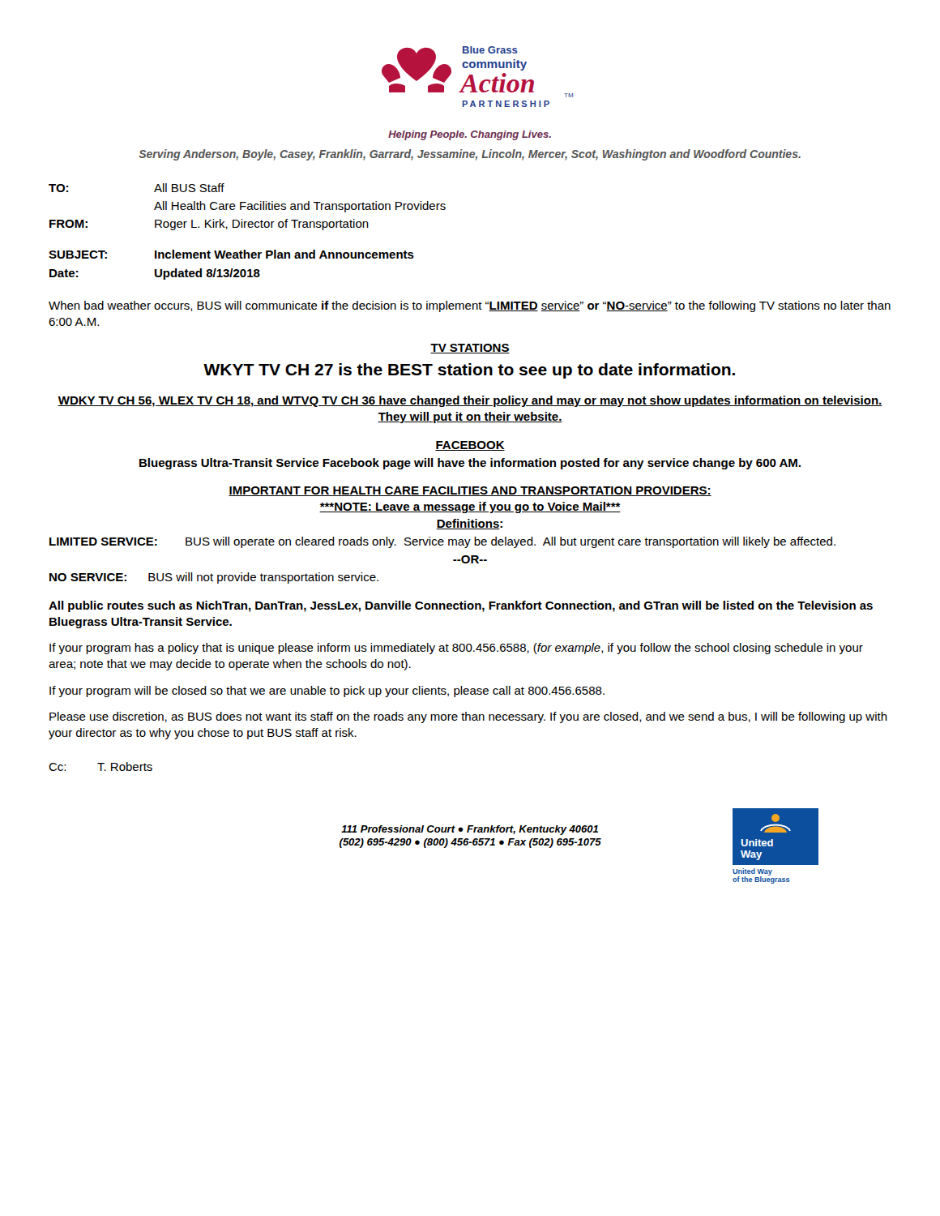Blue Grass community Action PARTNERSHIP TM
Helping People. Changing Lives.
Serving Anderson, Boyle, Casey, Franklin, Garrard, Jessamine, Lincoln, Mercer, Scot, Washington and Woodford Counties.
| TO: | All BUS Staff |
| | All Health Care Facilities and Transportation Providers |
| FROM: | Roger L. Kirk, Director of Transportation |
| SUBJECT: | Inclement Weather Plan and Announcements |
| Date: | Updated 8/13/2018 |
When bad weather occurs, BUS will communicate if the decision is to implement “LIMITED service” or “NO-service” to the following TV stations no later than 6:00 A.M.
TV STATIONS
WKYT TV CH 27 is the BEST station to see up to date information.
WDKY TV CH 56, WLEX TV CH 18, and WTVQ TV CH 36 have changed their policy and may or may not show updates information on television. They will put it on their website.
FACEBOOK
Bluegrass Ultra-Transit Service Facebook page will have the information posted for any service change by 600 AM.
IMPORTANT FOR HEALTH CARE FACILITIES AND TRANSPORTATION PROVIDERS:
***NOTE: Leave a message if you go to Voice Mail***
Definitions:
LIMITED SERVICE: BUS will operate on cleared roads only. Service may be delayed. All but urgent care transportation will likely be affected.
--OR--
NO SERVICE: BUS will not provide transportation service.
All public routes such as NichTran, DanTran, JessLex, Danville Connection, Frankfort Connection, and GTran will be listed on the Television as Bluegrass Ultra-Transit Service.
If your program has a policy that is unique please inform us immediately at 800.456.6588, (for example, if you follow the school closing schedule in your area; note that we may decide to operate when the schools do not).
If your program will be closed so that we are unable to pick up your clients, please call at 800.456.6588.
Please use discretion, as BUS does not want its staff on the roads any more than necessary. If you are closed, and we send a bus, I will be following up with your director as to why you chose to put BUS staff at risk.
Cc: T. Roberts
United
Way
United Way
of the Bluegrass
111 Professional Court ● Frankfort, Kentucky 40601
(502) 695-4290 ● (800) 456-6571 ● Fax (502) 695-1075